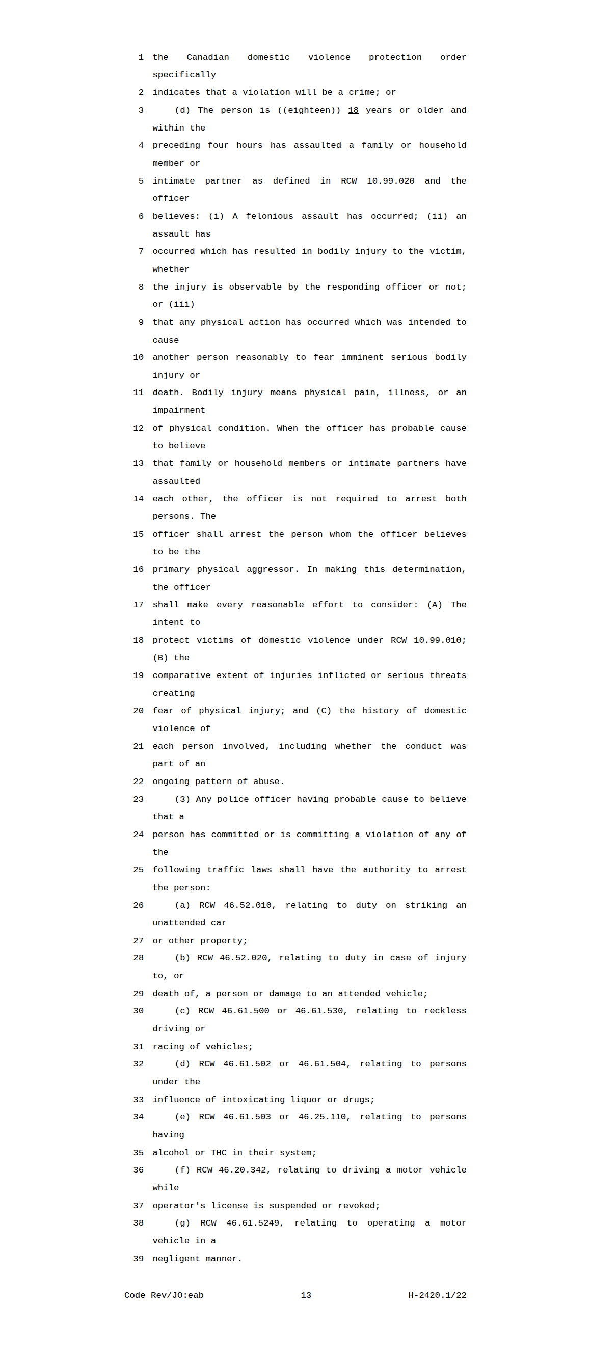the Canadian domestic violence protection order specifically
indicates that a violation will be a crime; or
(d) The person is ((eighteen)) 18 years or older and within the
preceding four hours has assaulted a family or household member or
intimate partner as defined in RCW 10.99.020 and the officer
believes: (i) A felonious assault has occurred; (ii) an assault has
occurred which has resulted in bodily injury to the victim, whether
the injury is observable by the responding officer or not; or (iii)
that any physical action has occurred which was intended to cause
another person reasonably to fear imminent serious bodily injury or
death. Bodily injury means physical pain, illness, or an impairment
of physical condition. When the officer has probable cause to believe
that family or household members or intimate partners have assaulted
each other, the officer is not required to arrest both persons. The
officer shall arrest the person whom the officer believes to be the
primary physical aggressor. In making this determination, the officer
shall make every reasonable effort to consider: (A) The intent to
protect victims of domestic violence under RCW 10.99.010; (B) the
comparative extent of injuries inflicted or serious threats creating
fear of physical injury; and (C) the history of domestic violence of
each person involved, including whether the conduct was part of an
ongoing pattern of abuse.
(3) Any police officer having probable cause to believe that a
person has committed or is committing a violation of any of the
following traffic laws shall have the authority to arrest the person:
(a) RCW 46.52.010, relating to duty on striking an unattended car
or other property;
(b) RCW 46.52.020, relating to duty in case of injury to, or
death of, a person or damage to an attended vehicle;
(c) RCW 46.61.500 or 46.61.530, relating to reckless driving or
racing of vehicles;
(d) RCW 46.61.502 or 46.61.504, relating to persons under the
influence of intoxicating liquor or drugs;
(e) RCW 46.61.503 or 46.25.110, relating to persons having
alcohol or THC in their system;
(f) RCW 46.20.342, relating to driving a motor vehicle while
operator's license is suspended or revoked;
(g) RCW 46.61.5249, relating to operating a motor vehicle in a
negligent manner.
Code Rev/JO:eab 13 H-2420.1/22